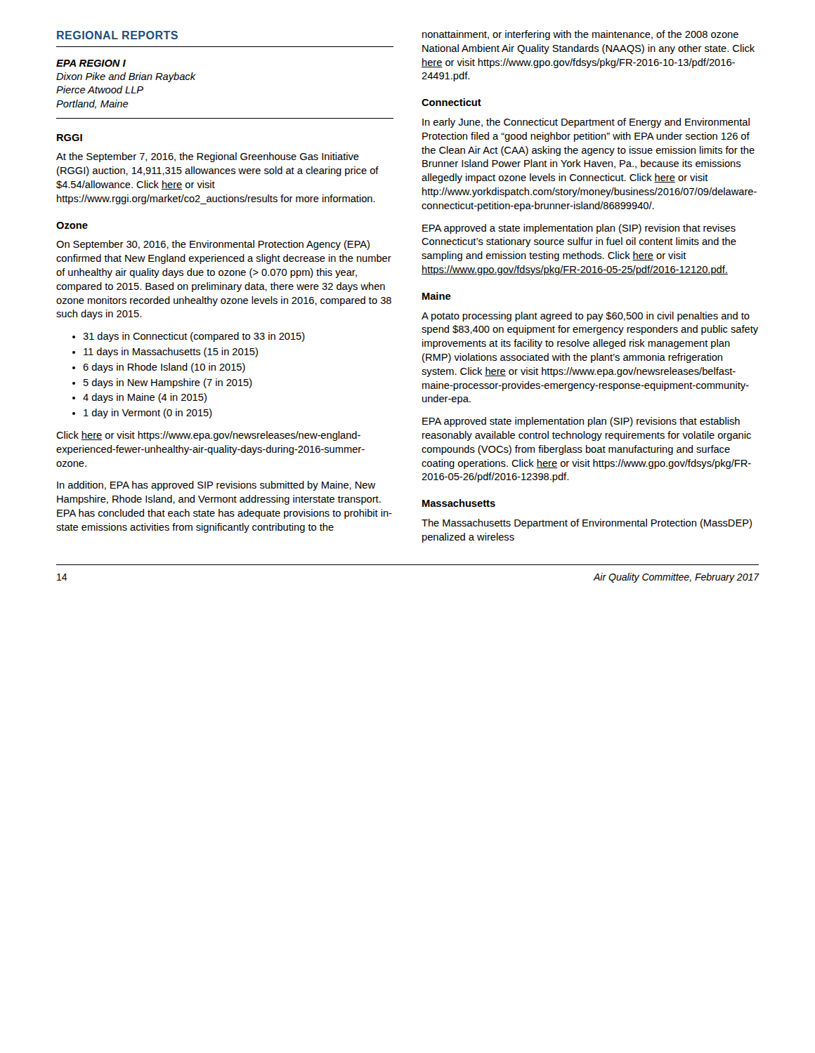Regional Reports
EPA REGION I
Dixon Pike and Brian Rayback
Pierce Atwood LLP
Portland, Maine
RGGI
At the September 7, 2016, the Regional Greenhouse Gas Initiative (RGGI) auction, 14,911,315 allowances were sold at a clearing price of $4.54/allowance. Click here or visit https://www.rggi.org/market/co2_auctions/results for more information.
Ozone
On September 30, 2016, the Environmental Protection Agency (EPA) confirmed that New England experienced a slight decrease in the number of unhealthy air quality days due to ozone (> 0.070 ppm) this year, compared to 2015. Based on preliminary data, there were 32 days when ozone monitors recorded unhealthy ozone levels in 2016, compared to 38 such days in 2015.
31 days in Connecticut (compared to 33 in 2015)
11 days in Massachusetts (15 in 2015)
6 days in Rhode Island (10 in 2015)
5 days in New Hampshire (7 in 2015)
4 days in Maine (4 in 2015)
1 day in Vermont (0 in 2015)
Click here or visit https://www.epa.gov/newsreleases/new-england-experienced-fewer-unhealthy-air-quality-days-during-2016-summer-ozone.
In addition, EPA has approved SIP revisions submitted by Maine, New Hampshire, Rhode Island, and Vermont addressing interstate transport. EPA has concluded that each state has adequate provisions to prohibit in-state emissions activities from significantly contributing to the nonattainment, or interfering with the maintenance, of the 2008 ozone National Ambient Air Quality Standards (NAAQS) in any other state. Click here or visit https://www.gpo.gov/fdsys/pkg/FR-2016-10-13/pdf/2016-24491.pdf.
Connecticut
In early June, the Connecticut Department of Energy and Environmental Protection filed a “good neighbor petition” with EPA under section 126 of the Clean Air Act (CAA) asking the agency to issue emission limits for the Brunner Island Power Plant in York Haven, Pa., because its emissions allegedly impact ozone levels in Connecticut. Click here or visit http://www.yorkdispatch.com/story/money/business/2016/07/09/delaware-connecticut-petition-epa-brunner-island/86899940/.
EPA approved a state implementation plan (SIP) revision that revises Connecticut’s stationary source sulfur in fuel oil content limits and the sampling and emission testing methods. Click here or visit https://www.gpo.gov/fdsys/pkg/FR-2016-05-25/pdf/2016-12120.pdf.
Maine
A potato processing plant agreed to pay $60,500 in civil penalties and to spend $83,400 on equipment for emergency responders and public safety improvements at its facility to resolve alleged risk management plan (RMP) violations associated with the plant’s ammonia refrigeration system. Click here or visit https://www.epa.gov/newsreleases/belfast-maine-processor-provides-emergency-response-equipment-community-under-epa.
EPA approved state implementation plan (SIP) revisions that establish reasonably available control technology requirements for volatile organic compounds (VOCs) from fiberglass boat manufacturing and surface coating operations. Click here or visit https://www.gpo.gov/fdsys/pkg/FR-2016-05-26/pdf/2016-12398.pdf.
Massachusetts
The Massachusetts Department of Environmental Protection (MassDEP) penalized a wireless
14
Air Quality Committee, February 2017